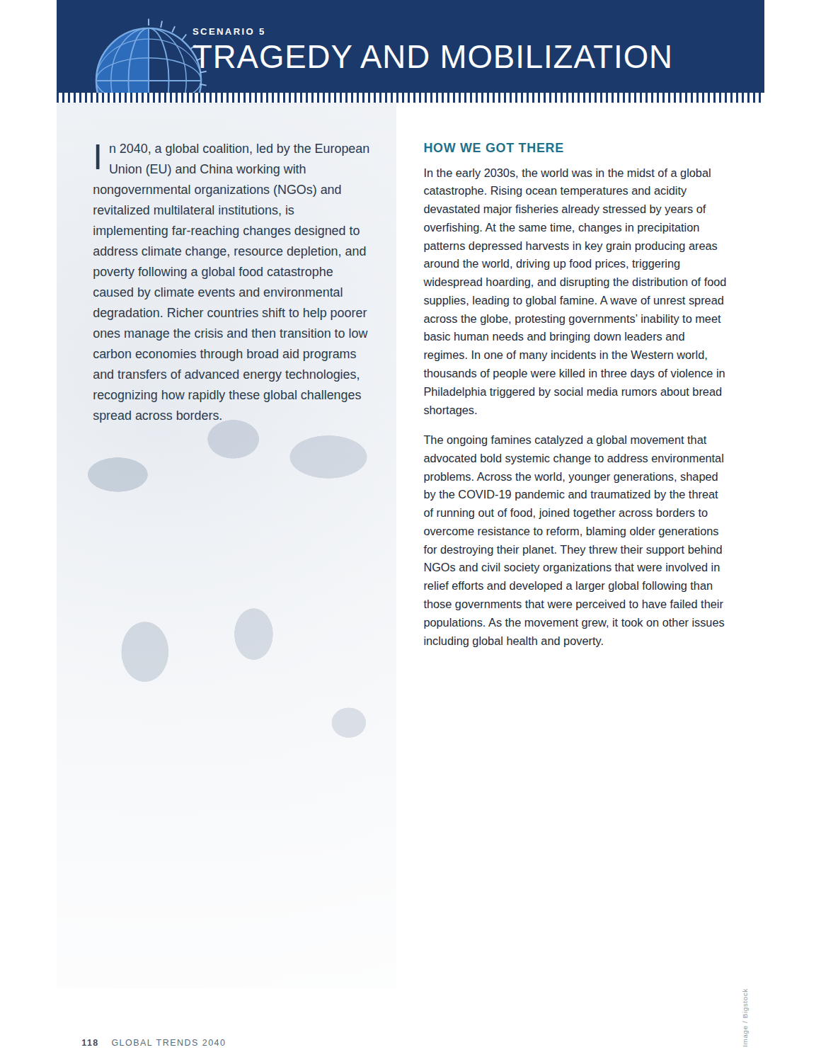Scenario 5
Tragedy and Mobilization
In 2040, a global coalition, led by the European Union (EU) and China working with nongovernmental organizations (NGOs) and revitalized multilateral institutions, is implementing far-reaching changes designed to address climate change, resource depletion, and poverty following a global food catastrophe caused by climate events and environmental degradation. Richer countries shift to help poorer ones manage the crisis and then transition to low carbon economies through broad aid programs and transfers of advanced energy technologies, recognizing how rapidly these global challenges spread across borders.
How We Got There
In the early 2030s, the world was in the midst of a global catastrophe. Rising ocean temperatures and acidity devastated major fisheries already stressed by years of overfishing. At the same time, changes in precipitation patterns depressed harvests in key grain producing areas around the world, driving up food prices, triggering widespread hoarding, and disrupting the distribution of food supplies, leading to global famine. A wave of unrest spread across the globe, protesting governments’ inability to meet basic human needs and bringing down leaders and regimes. In one of many incidents in the Western world, thousands of people were killed in three days of violence in Philadelphia triggered by social media rumors about bread shortages.
The ongoing famines catalyzed a global movement that advocated bold systemic change to address environmental problems. Across the world, younger generations, shaped by the COVID-19 pandemic and traumatized by the threat of running out of food, joined together across borders to overcome resistance to reform, blaming older generations for destroying their planet. They threw their support behind NGOs and civil society organizations that were involved in relief efforts and developed a larger global following than those governments that were perceived to have failed their populations. As the movement grew, it took on other issues including global health and poverty.
118 Global Trends 2040
Image / Bigstock